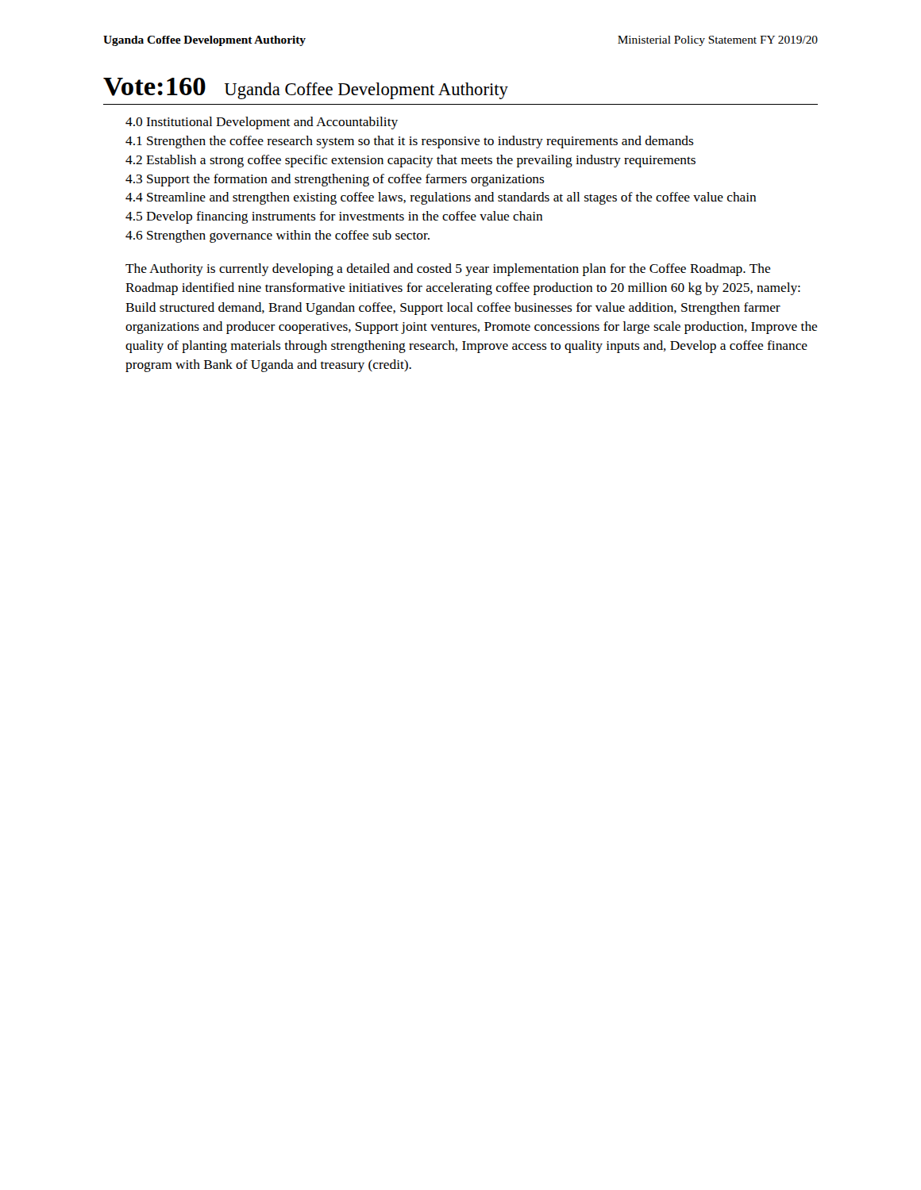Uganda Coffee Development Authority
Ministerial Policy Statement FY 2019/20
Vote:160 Uganda Coffee Development Authority
4.0 Institutional Development and Accountability
4.1 Strengthen the coffee research system so that it is responsive to industry requirements and demands
4.2 Establish a strong coffee specific extension capacity that meets the prevailing industry requirements
4.3 Support the formation and strengthening of coffee farmers organizations
4.4 Streamline and strengthen existing coffee laws, regulations and standards at all stages of the coffee value chain
4.5 Develop financing instruments for investments in the coffee value chain
4.6 Strengthen governance within the coffee sub sector.
The Authority is currently developing a detailed and costed 5 year implementation plan for the Coffee Roadmap. The Roadmap identified nine transformative initiatives for accelerating coffee production to 20 million 60 kg by 2025, namely: Build structured demand, Brand Ugandan coffee, Support local coffee businesses for value addition, Strengthen farmer organizations and producer cooperatives, Support joint ventures, Promote concessions for large scale production, Improve the quality of planting materials through strengthening research, Improve access to quality inputs and, Develop a coffee finance program with Bank of Uganda and treasury (credit).